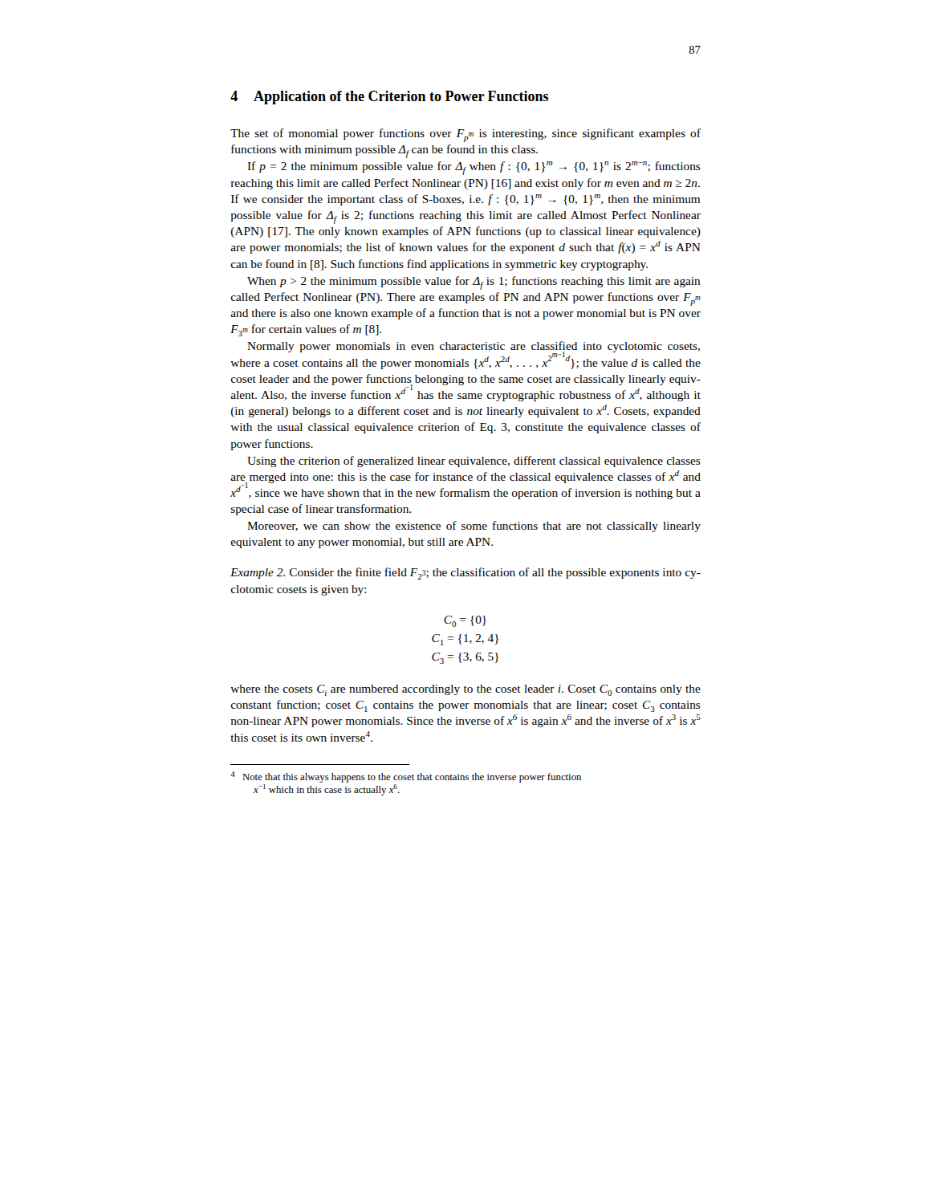87
4 Application of the Criterion to Power Functions
The set of monomial power functions over Fpm is interesting, since significant examples of functions with minimum possible Δf can be found in this class.
If p = 2 the minimum possible value for Δf when f : {0, 1}m → {0, 1}n is 2m−n; functions reaching this limit are called Perfect Nonlinear (PN) [16] and exist only for m even and m ≥ 2n. If we consider the important class of S-boxes, i.e. f : {0, 1}m → {0, 1}m, then the minimum possible value for Δf is 2; functions reaching this limit are called Almost Perfect Nonlinear (APN) [17]. The only known examples of APN functions (up to classical linear equivalence) are power monomials; the list of known values for the exponent d such that f(x) = xd is APN can be found in [8]. Such functions find applications in symmetric key cryptography.
When p > 2 the minimum possible value for Δf is 1; functions reaching this limit are again called Perfect Nonlinear (PN). There are examples of PN and APN power functions over Fpm and there is also one known example of a function that is not a power monomial but is PN over F3m for certain values of m [8].
Normally power monomials in even characteristic are classified into cyclotomic cosets, where a coset contains all the power monomials {xd, x2d, . . . , x2m−1d}; the value d is called the coset leader and the power functions belonging to the same coset are classically linearly equivalent. Also, the inverse function xd−1 has the same cryptographic robustness of xd, although it (in general) belongs to a different coset and is not linearly equivalent to xd. Cosets, expanded with the usual classical equivalence criterion of Eq. 3, constitute the equivalence classes of power functions.
Using the criterion of generalized linear equivalence, different classical equivalence classes are merged into one: this is the case for instance of the classical equivalence classes of xd and xd−1, since we have shown that in the new formalism the operation of inversion is nothing but a special case of linear transformation.
Moreover, we can show the existence of some functions that are not classically linearly equivalent to any power monomial, but still are APN.
Example 2. Consider the finite field F23; the classification of all the possible exponents into cyclotomic cosets is given by:
C0 = {0} C1 = {1, 2, 4} C3 = {3, 6, 5}
where the cosets Ci are numbered accordingly to the coset leader i. Coset C0 contains only the constant function; coset C1 contains the power monomials that are linear; coset C3 contains non-linear APN power monomials. Since the inverse of x6 is again x6 and the inverse of x3 is x5 this coset is its own inverse4.
4 Note that this always happens to the coset that contains the inverse power function x−1 which in this case is actually x6.